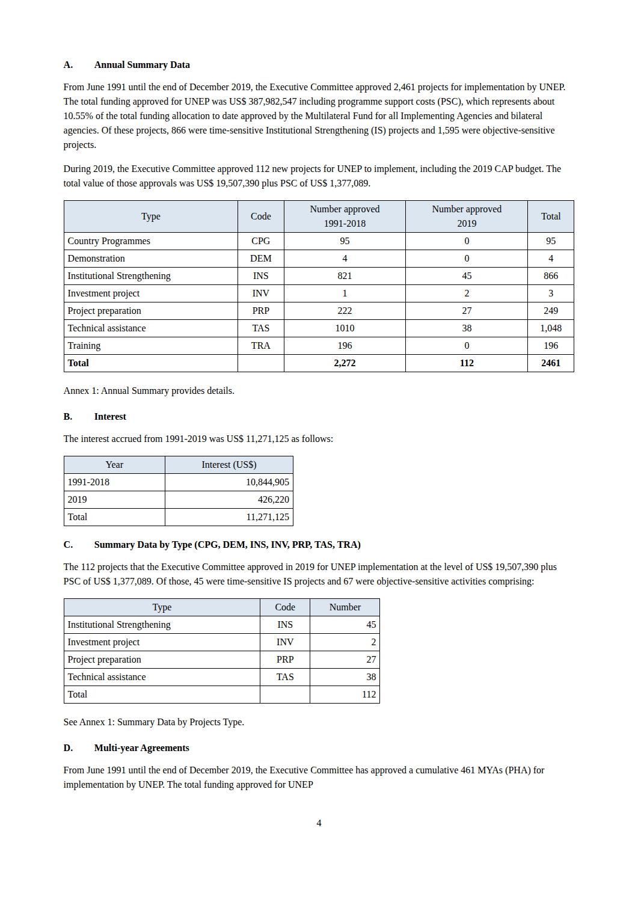A. Annual Summary Data
From June 1991 until the end of December 2019, the Executive Committee approved 2,461 projects for implementation by UNEP. The total funding approved for UNEP was US$ 387,982,547 including programme support costs (PSC), which represents about 10.55% of the total funding allocation to date approved by the Multilateral Fund for all Implementing Agencies and bilateral agencies. Of these projects, 866 were time-sensitive Institutional Strengthening (IS) projects and 1,595 were objective-sensitive projects.
During 2019, the Executive Committee approved 112 new projects for UNEP to implement, including the 2019 CAP budget. The total value of those approvals was US$ 19,507,390 plus PSC of US$ 1,377,089.
| Type | Code | Number approved 1991-2018 | Number approved 2019 | Total |
| --- | --- | --- | --- | --- |
| Country Programmes | CPG | 95 | 0 | 95 |
| Demonstration | DEM | 4 | 0 | 4 |
| Institutional Strengthening | INS | 821 | 45 | 866 |
| Investment project | INV | 1 | 2 | 3 |
| Project preparation | PRP | 222 | 27 | 249 |
| Technical assistance | TAS | 1010 | 38 | 1,048 |
| Training | TRA | 196 | 0 | 196 |
| Total | | 2,272 | 112 | 2461 |
Annex 1: Annual Summary provides details.
B. Interest
The interest accrued from 1991-2019 was US$ 11,271,125 as follows:
| Year | Interest (US$) |
| --- | --- |
| 1991-2018 | 10,844,905 |
| 2019 | 426,220 |
| Total | 11,271,125 |
C. Summary Data by Type (CPG, DEM, INS, INV, PRP, TAS, TRA)
The 112 projects that the Executive Committee approved in 2019 for UNEP implementation at the level of US$ 19,507,390 plus PSC of US$ 1,377,089. Of those, 45 were time-sensitive IS projects and 67 were objective-sensitive activities comprising:
| Type | Code | Number |
| --- | --- | --- |
| Institutional Strengthening | INS | 45 |
| Investment project | INV | 2 |
| Project preparation | PRP | 27 |
| Technical assistance | TAS | 38 |
| Total | | 112 |
See Annex 1: Summary Data by Projects Type.
D. Multi-year Agreements
From June 1991 until the end of December 2019, the Executive Committee has approved a cumulative 461 MYAs (PHA) for implementation by UNEP. The total funding approved for UNEP
4